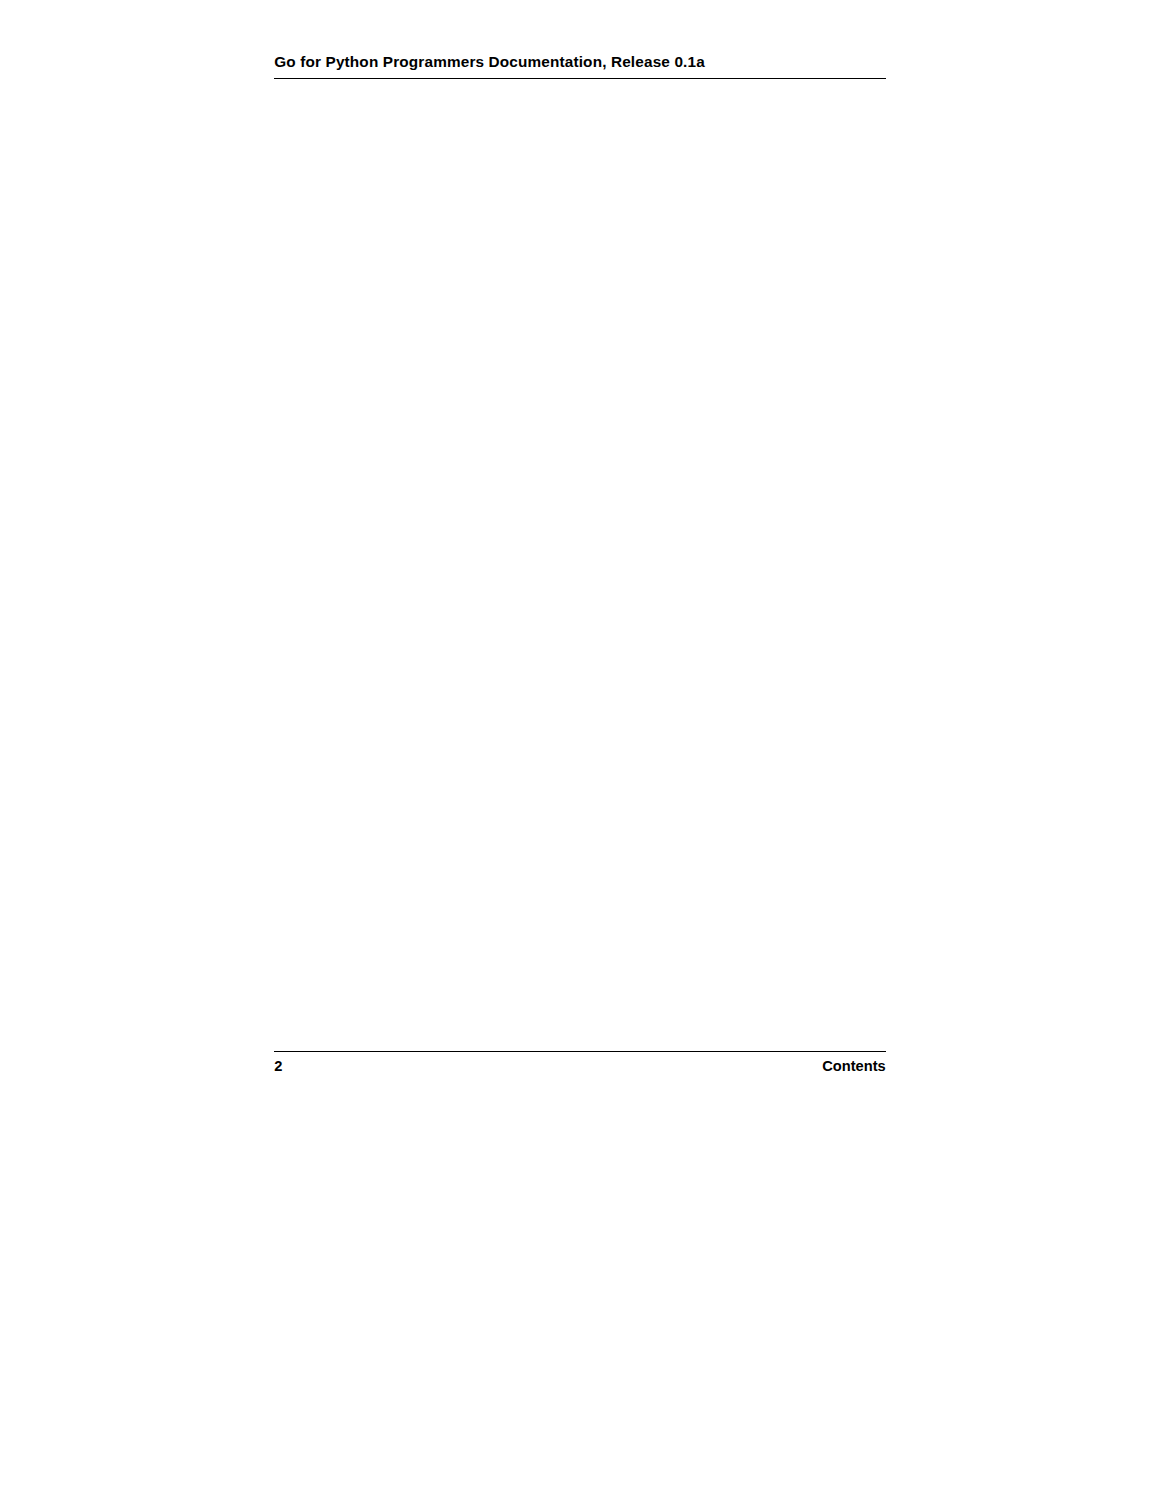Go for Python Programmers Documentation, Release 0.1a
2 Contents